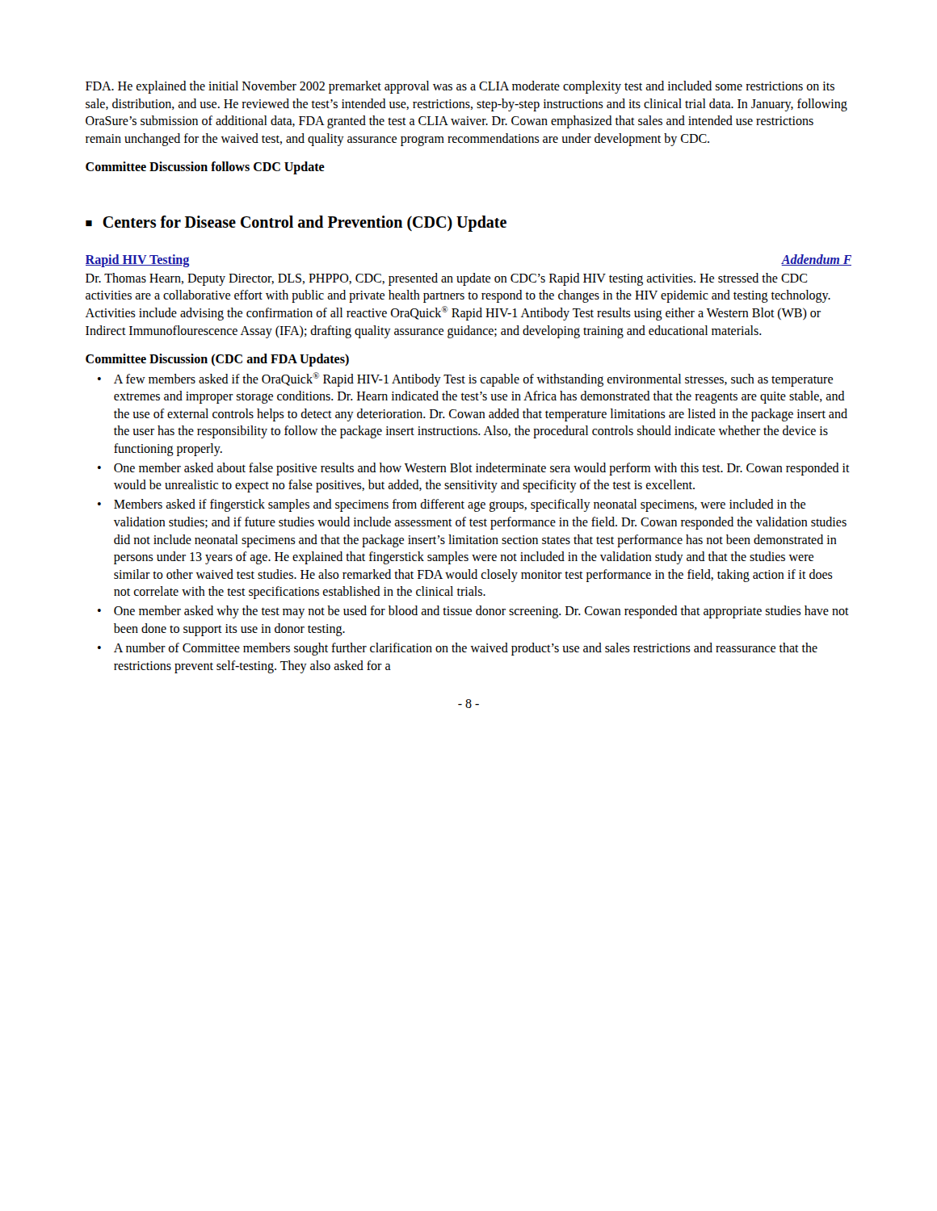FDA. He explained the initial November 2002 premarket approval was as a CLIA moderate complexity test and included some restrictions on its sale, distribution, and use. He reviewed the test’s intended use, restrictions, step-by-step instructions and its clinical trial data. In January, following OraSure’s submission of additional data, FDA granted the test a CLIA waiver. Dr. Cowan emphasized that sales and intended use restrictions remain unchanged for the waived test, and quality assurance program recommendations are under development by CDC.
Committee Discussion follows CDC Update
■ Centers for Disease Control and Prevention (CDC) Update
Rapid HIV Testing Addendum F
Dr. Thomas Hearn, Deputy Director, DLS, PHPPO, CDC, presented an update on CDC’s Rapid HIV testing activities. He stressed the CDC activities are a collaborative effort with public and private health partners to respond to the changes in the HIV epidemic and testing technology. Activities include advising the confirmation of all reactive OraQuick® Rapid HIV-1 Antibody Test results using either a Western Blot (WB) or Indirect Immunoflourescence Assay (IFA); drafting quality assurance guidance; and developing training and educational materials.
Committee Discussion (CDC and FDA Updates)
A few members asked if the OraQuick® Rapid HIV-1 Antibody Test is capable of withstanding environmental stresses, such as temperature extremes and improper storage conditions. Dr. Hearn indicated the test’s use in Africa has demonstrated that the reagents are quite stable, and the use of external controls helps to detect any deterioration. Dr. Cowan added that temperature limitations are listed in the package insert and the user has the responsibility to follow the package insert instructions. Also, the procedural controls should indicate whether the device is functioning properly.
One member asked about false positive results and how Western Blot indeterminate sera would perform with this test. Dr. Cowan responded it would be unrealistic to expect no false positives, but added, the sensitivity and specificity of the test is excellent.
Members asked if fingerstick samples and specimens from different age groups, specifically neonatal specimens, were included in the validation studies; and if future studies would include assessment of test performance in the field. Dr. Cowan responded the validation studies did not include neonatal specimens and that the package insert’s limitation section states that test performance has not been demonstrated in persons under 13 years of age. He explained that fingerstick samples were not included in the validation study and that the studies were similar to other waived test studies. He also remarked that FDA would closely monitor test performance in the field, taking action if it does not correlate with the test specifications established in the clinical trials.
One member asked why the test may not be used for blood and tissue donor screening. Dr. Cowan responded that appropriate studies have not been done to support its use in donor testing.
A number of Committee members sought further clarification on the waived product’s use and sales restrictions and reassurance that the restrictions prevent self-testing. They also asked for a
- 8 -